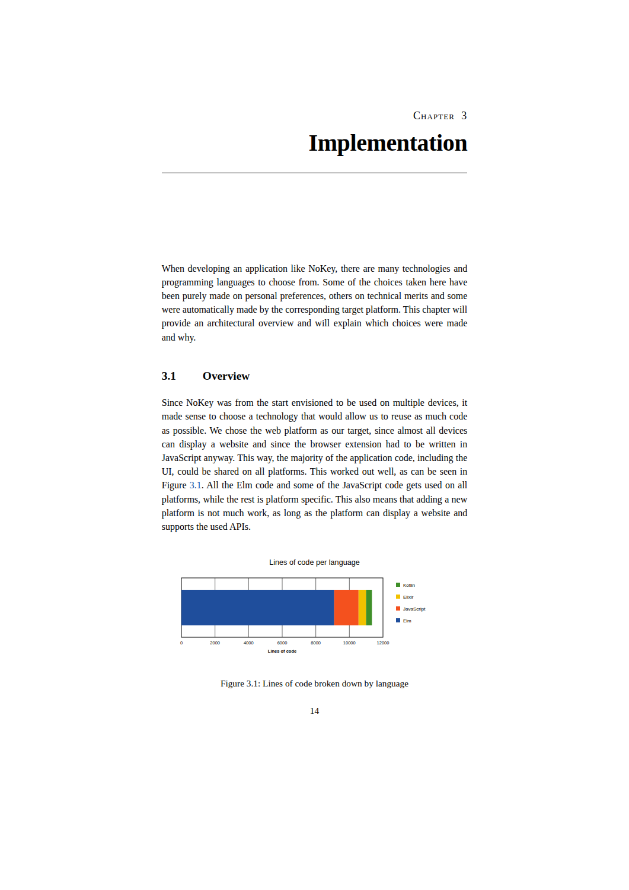Chapter 3
Implementation
When developing an application like NoKey, there are many technologies and programming languages to choose from. Some of the choices taken here have been purely made on personal preferences, others on technical merits and some were automatically made by the corresponding target platform. This chapter will provide an architectural overview and will explain which choices were made and why.
3.1 Overview
Since NoKey was from the start envisioned to be used on multiple devices, it made sense to choose a technology that would allow us to reuse as much code as possible. We chose the web platform as our target, since almost all devices can display a website and since the browser extension had to be written in JavaScript anyway. This way, the majority of the application code, including the UI, could be shared on all platforms. This worked out well, as can be seen in Figure 3.1. All the Elm code and some of the JavaScript code gets used on all platforms, while the rest is platform specific. This also means that adding a new platform is not much work, as long as the platform can display a website and supports the used APIs.
Lines of code per language
0 2000 4000 6000 8000 10000 12000 Lines of code Kotlin Elixir JavaScript Elm
Figure 3.1: Lines of code broken down by language
14